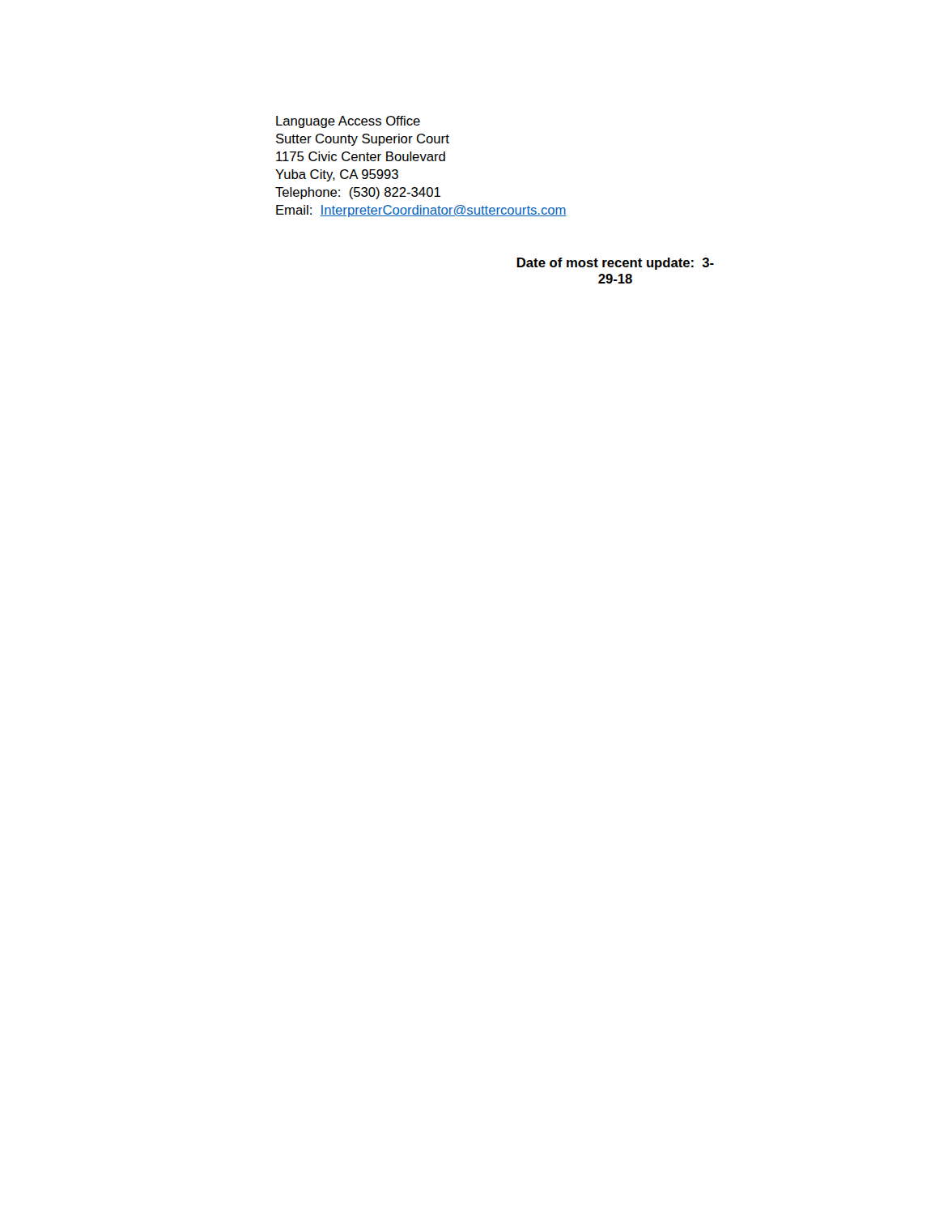Language Access Office
Sutter County Superior Court
1175 Civic Center Boulevard
Yuba City, CA 95993
Telephone: (530) 822-3401
Email: InterpreterCoordinator@suttercourts.com
Date of most recent update: 3-29-18